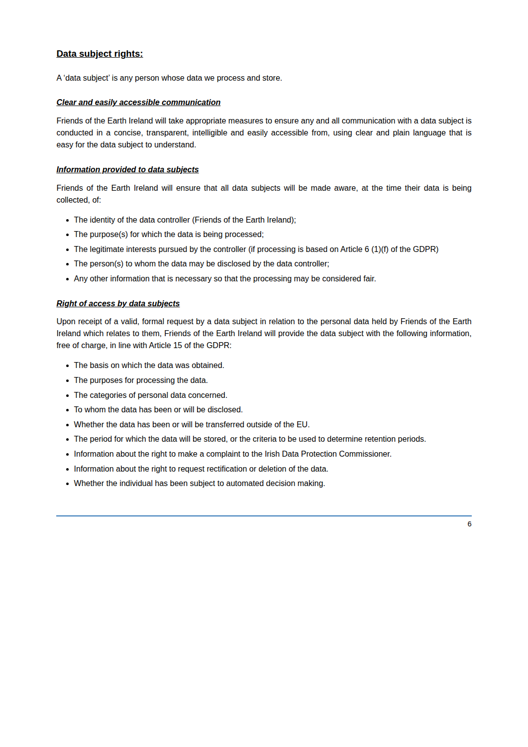Data subject rights:
A ‘data subject’ is any person whose data we process and store.
Clear and easily accessible communication
Friends of the Earth Ireland will take appropriate measures to ensure any and all communication with a data subject is conducted in a concise, transparent, intelligible and easily accessible from, using clear and plain language that is easy for the data subject to understand.
Information provided to data subjects
Friends of the Earth Ireland will ensure that all data subjects will be made aware, at the time their data is being collected, of:
The identity of the data controller (Friends of the Earth Ireland);
The purpose(s) for which the data is being processed;
The legitimate interests pursued by the controller (if processing is based on Article 6 (1)(f) of the GDPR)
The person(s) to whom the data may be disclosed by the data controller;
Any other information that is necessary so that the processing may be considered fair.
Right of access by data subjects
Upon receipt of a valid, formal request by a data subject in relation to the personal data held by Friends of the Earth Ireland which relates to them, Friends of the Earth Ireland will provide the data subject with the following information, free of charge, in line with Article 15 of the GDPR:
The basis on which the data was obtained.
The purposes for processing the data.
The categories of personal data concerned.
To whom the data has been or will be disclosed.
Whether the data has been or will be transferred outside of the EU.
The period for which the data will be stored, or the criteria to be used to determine retention periods.
Information about the right to make a complaint to the Irish Data Protection Commissioner.
Information about the right to request rectification or deletion of the data.
Whether the individual has been subject to automated decision making.
6